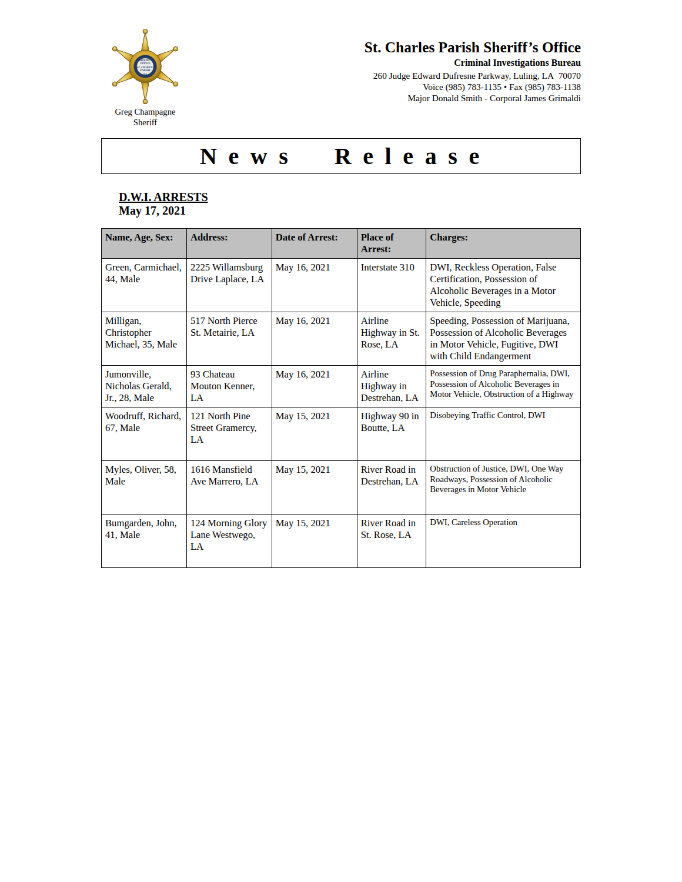SHERIFF'S OFFICE ST. CHARLES PARISH LA
Greg Champagne
Sheriff
St. Charles Parish Sheriff’s Office
Criminal Investigations Bureau
260 Judge Edward Dufresne Parkway, Luling, LA 70070
Voice (985) 783-1135 • Fax (985) 783-1138
Major Donald Smith - Corporal James Grimaldi
N e w s R e l e a s e
D.W.I. ARRESTS
May 17, 2021
| Name, Age, Sex: | Address: | Date of Arrest: | Place of Arrest: | Charges: |
| --- | --- | --- | --- | --- |
| Green, Carmichael, 44, Male | 2225 Willamsburg Drive Laplace, LA | May 16, 2021 | Interstate 310 | DWI, Reckless Operation, False Certification, Possession of Alcoholic Beverages in a Motor Vehicle, Speeding |
| Milligan, Christopher Michael, 35, Male | 517 North Pierce St. Metairie, LA | May 16, 2021 | Airline Highway in St. Rose, LA | Speeding, Possession of Marijuana, Possession of Alcoholic Beverages in Motor Vehicle, Fugitive, DWI with Child Endangerment |
| Jumonville, Nicholas Gerald, Jr., 28, Male | 93 Chateau Mouton Kenner, LA | May 16, 2021 | Airline Highway in Destrehan, LA | Possession of Drug Paraphernalia, DWI, Possession of Alcoholic Beverages in Motor Vehicle, Obstruction of a Highway |
| Woodruff, Richard, 67, Male | 121 North Pine Street Gramercy, LA | May 15, 2021 | Highway 90 in Boutte, LA | Disobeying Traffic Control, DWI |
| Myles, Oliver, 58, Male | 1616 Mansfield Ave Marrero, LA | May 15, 2021 | River Road in Destrehan, LA | Obstruction of Justice, DWI, One Way Roadways, Possession of Alcoholic Beverages in Motor Vehicle |
| Bumgarden, John, 41, Male | 124 Morning Glory Lane Westwego, LA | May 15, 2021 | River Road in St. Rose, LA | DWI, Careless Operation |